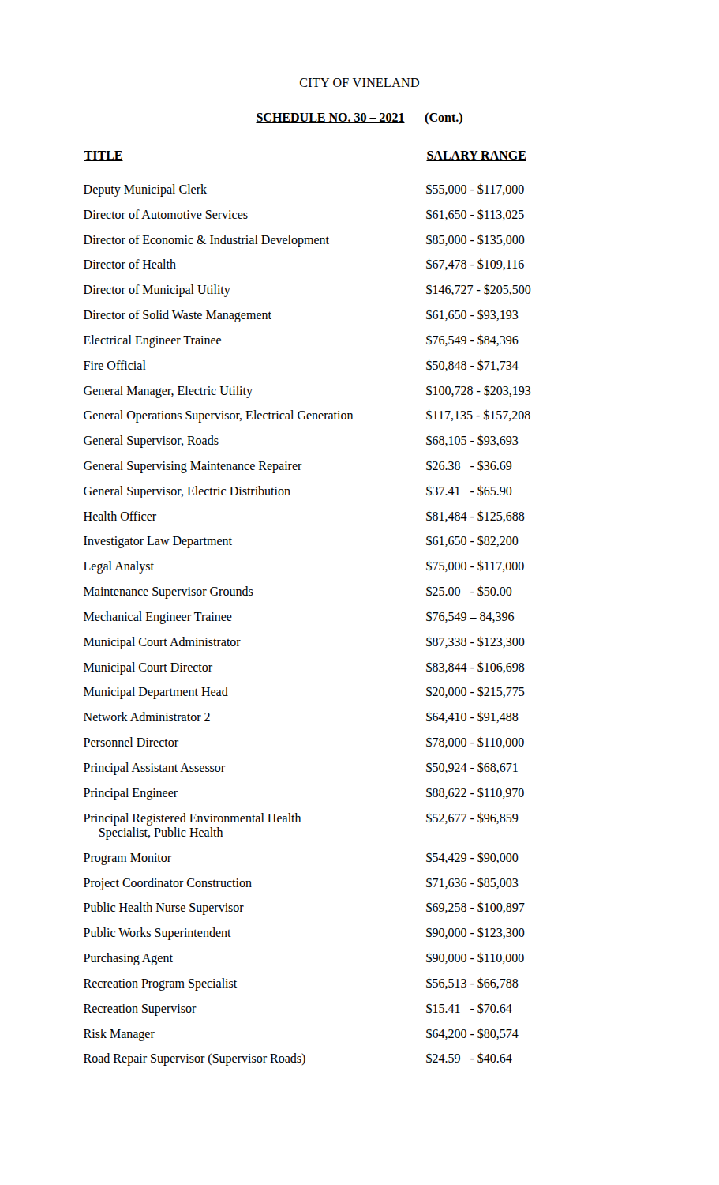CITY OF VINELAND
SCHEDULE NO. 30 – 2021(Cont.)
| TITLE | SALARY RANGE |
| --- | --- |
| Deputy Municipal Clerk | $55,000 - $117,000 |
| Director of Automotive Services | $61,650 - $113,025 |
| Director of Economic & Industrial Development | $85,000 - $135,000 |
| Director of Health | $67,478 - $109,116 |
| Director of Municipal Utility | $146,727 - $205,500 |
| Director of Solid Waste Management | $61,650 - $93,193 |
| Electrical Engineer Trainee | $76,549 - $84,396 |
| Fire Official | $50,848 - $71,734 |
| General Manager, Electric Utility | $100,728 - $203,193 |
| General Operations Supervisor, Electrical Generation | $117,135 - $157,208 |
| General Supervisor, Roads | $68,105 - $93,693 |
| General Supervising Maintenance Repairer | $26.38 - $36.69 |
| General Supervisor, Electric Distribution | $37.41 - $65.90 |
| Health Officer | $81,484 - $125,688 |
| Investigator Law Department | $61,650 - $82,200 |
| Legal Analyst | $75,000 - $117,000 |
| Maintenance Supervisor Grounds | $25.00 - $50.00 |
| Mechanical Engineer Trainee | $76,549 – 84,396 |
| Municipal Court Administrator | $87,338 - $123,300 |
| Municipal Court Director | $83,844 - $106,698 |
| Municipal Department Head | $20,000 - $215,775 |
| Network Administrator 2 | $64,410 - $91,488 |
| Personnel Director | $78,000 - $110,000 |
| Principal Assistant Assessor | $50,924 - $68,671 |
| Principal Engineer | $88,622 - $110,970 |
| Principal Registered Environmental Health Specialist, Public Health | $52,677 - $96,859 |
| Program Monitor | $54,429 - $90,000 |
| Project Coordinator Construction | $71,636 - $85,003 |
| Public Health Nurse Supervisor | $69,258 - $100,897 |
| Public Works Superintendent | $90,000 - $123,300 |
| Purchasing Agent | $90,000 - $110,000 |
| Recreation Program Specialist | $56,513 - $66,788 |
| Recreation Supervisor | $15.41 - $70.64 |
| Risk Manager | $64,200 - $80,574 |
| Road Repair Supervisor (Supervisor Roads) | $24.59 - $40.64 |